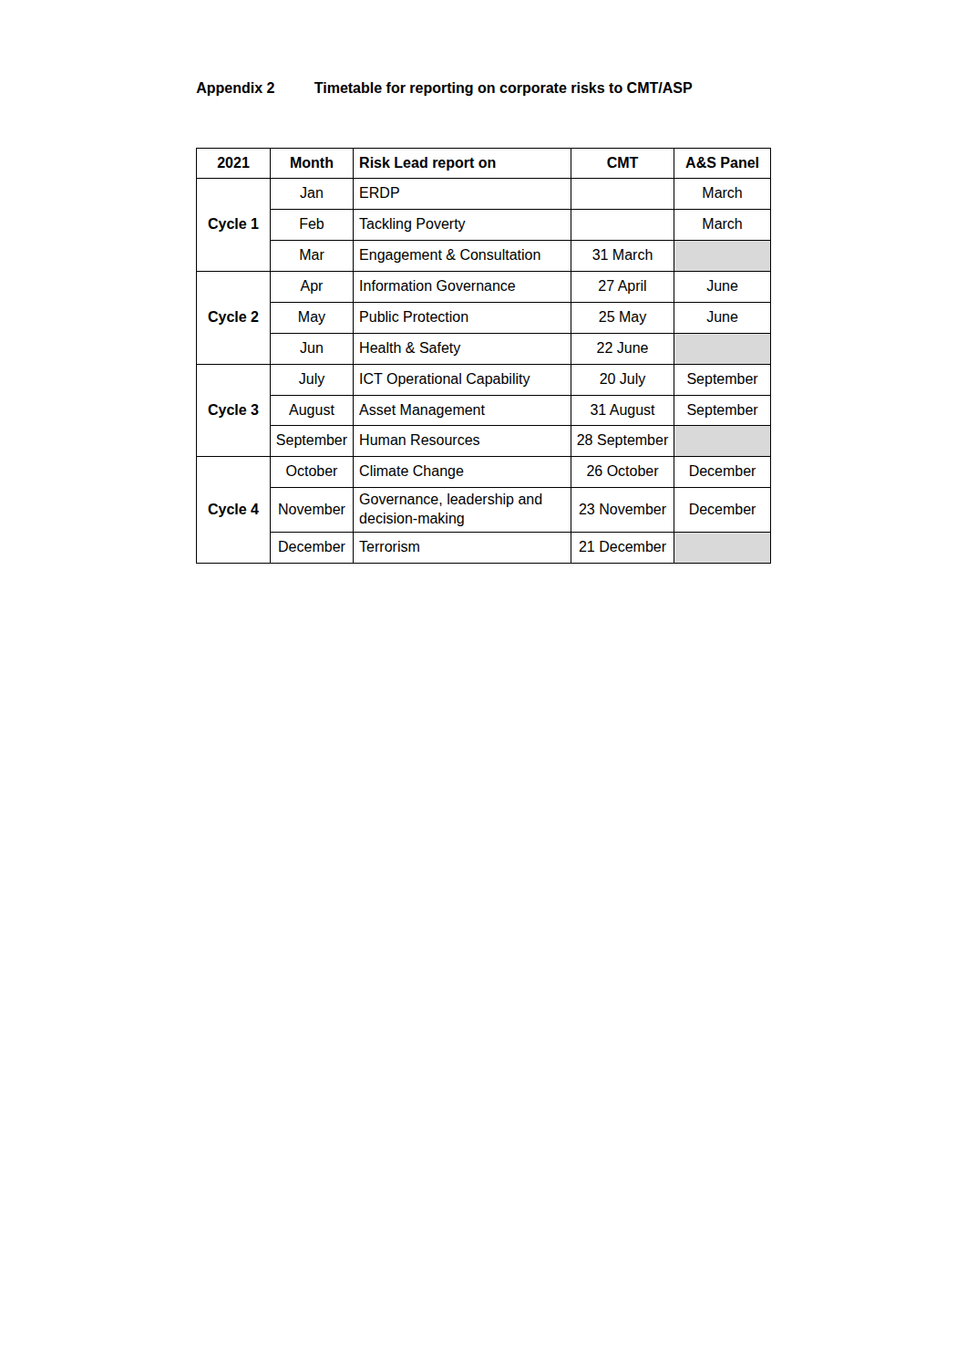Appendix 2 Timetable for reporting on corporate risks to CMT/ASP
| 2021 | Month | Risk Lead report on | CMT | A&S Panel |
| --- | --- | --- | --- | --- |
| Cycle 1 | Jan | ERDP | | March |
| Feb | Tackling Poverty | | March |
| Mar | Engagement & Consultation | 31 March | |
| Cycle 2 | Apr | Information Governance | 27 April | June |
| May | Public Protection | 25 May | June |
| Jun | Health & Safety | 22 June | |
| Cycle 3 | July | ICT Operational Capability | 20 July | September |
| August | Asset Management | 31 August | September |
| September | Human Resources | 28 September | |
| Cycle 4 | October | Climate Change | 26 October | December |
| November | Governance, leadership and decision-making | 23 November | December |
| December | Terrorism | 21 December | |